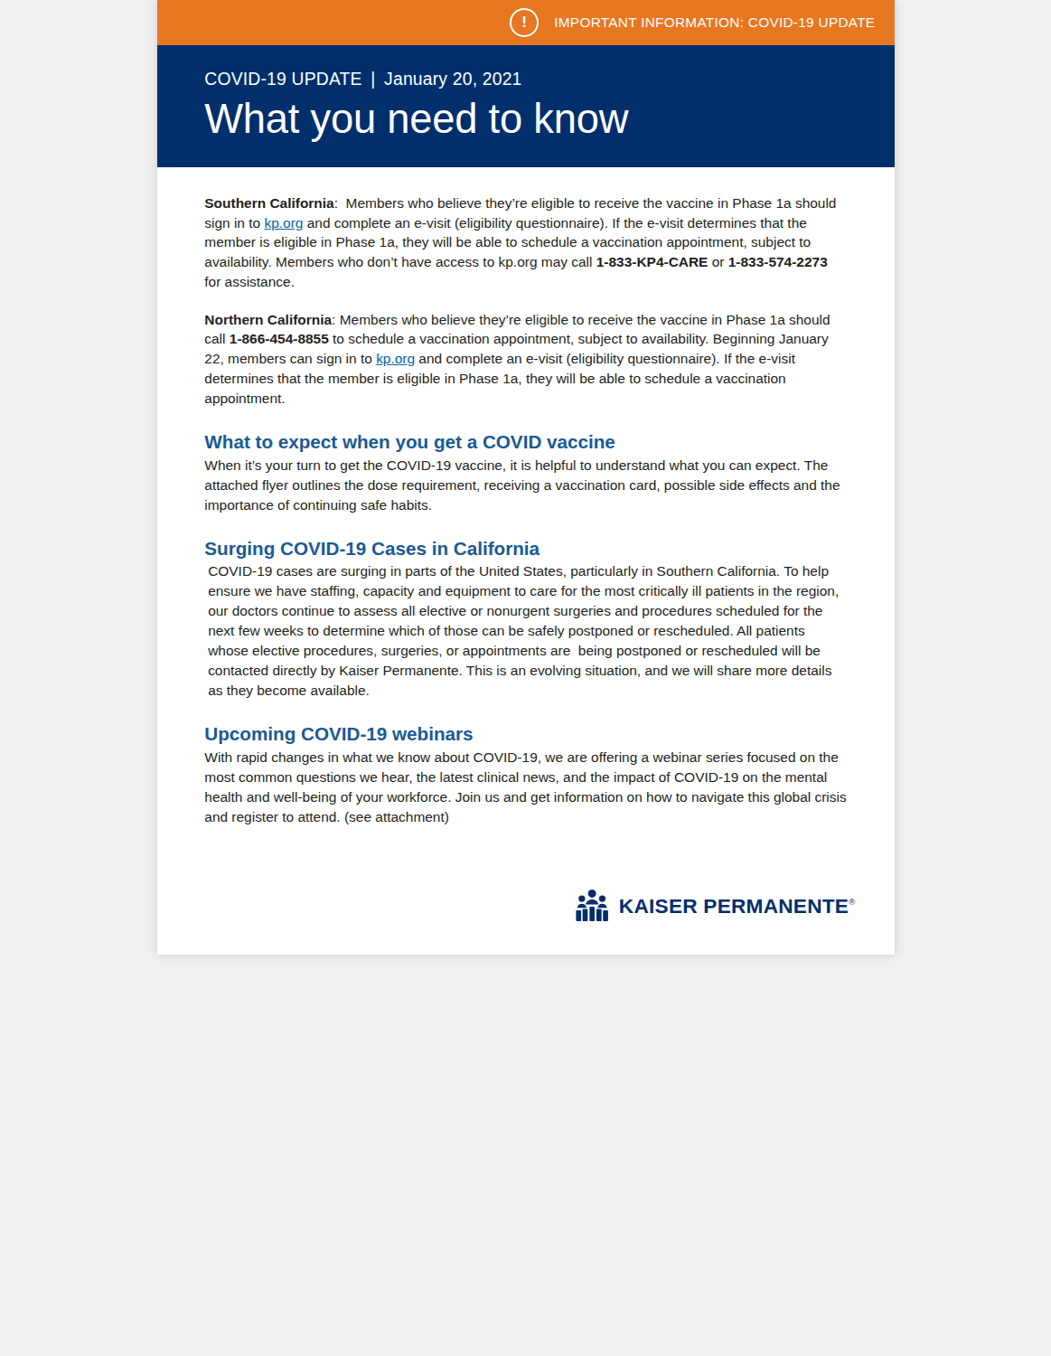! IMPORTANT INFORMATION: COVID-19 UPDATE
COVID-19 UPDATE|January 20, 2021
What you need to know
Southern California: Members who believe they’re eligible to receive the vaccine in Phase 1a should sign in to kp.org and complete an e-visit (eligibility questionnaire). If the e-visit determines that the member is eligible in Phase 1a, they will be able to schedule a vaccination appointment, subject to availability. Members who don’t have access to kp.org may call 1-833-KP4-CARE or 1-833-574-2273 for assistance.
Northern California: Members who believe they’re eligible to receive the vaccine in Phase 1a should call 1-866-454-8855 to schedule a vaccination appointment, subject to availability. Beginning January 22, members can sign in to kp.org and complete an e-visit (eligibility questionnaire). If the e-visit determines that the member is eligible in Phase 1a, they will be able to schedule a vaccination appointment.
What to expect when you get a COVID vaccine
When it’s your turn to get the COVID-19 vaccine, it is helpful to understand what you can expect. The attached flyer outlines the dose requirement, receiving a vaccination card, possible side effects and the importance of continuing safe habits.
Surging COVID-19 Cases in California
COVID-19 cases are surging in parts of the United States, particularly in Southern California. To help ensure we have staffing, capacity and equipment to care for the most critically ill patients in the region, our doctors continue to assess all elective or nonurgent surgeries and procedures scheduled for the next few weeks to determine which of those can be safely postponed or rescheduled. All patients whose elective procedures, surgeries, or appointments are being postponed or rescheduled will be contacted directly by Kaiser Permanente. This is an evolving situation, and we will share more details as they become available.
Upcoming COVID-19 webinars
With rapid changes in what we know about COVID-19, we are offering a webinar series focused on the most common questions we hear, the latest clinical news, and the impact of COVID-19 on the mental health and well-being of your workforce. Join us and get information on how to navigate this global crisis and register to attend. (see attachment)
KAISER PERMANENTE®